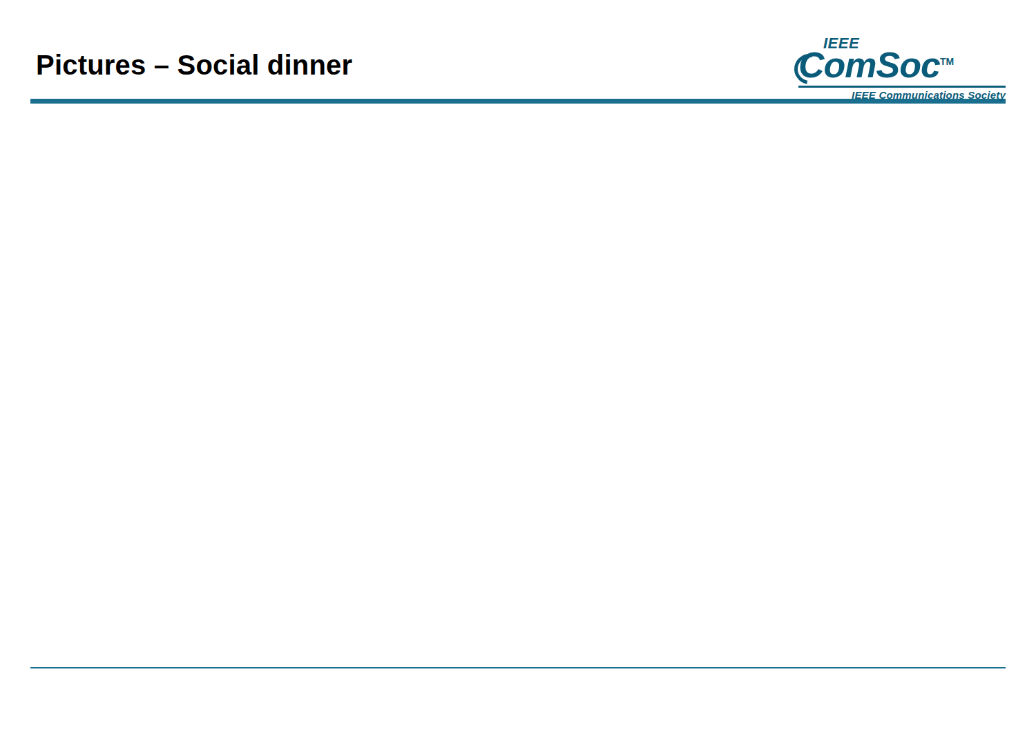Pictures – Social dinner
IEEE ComSocTM IEEE Communications Society